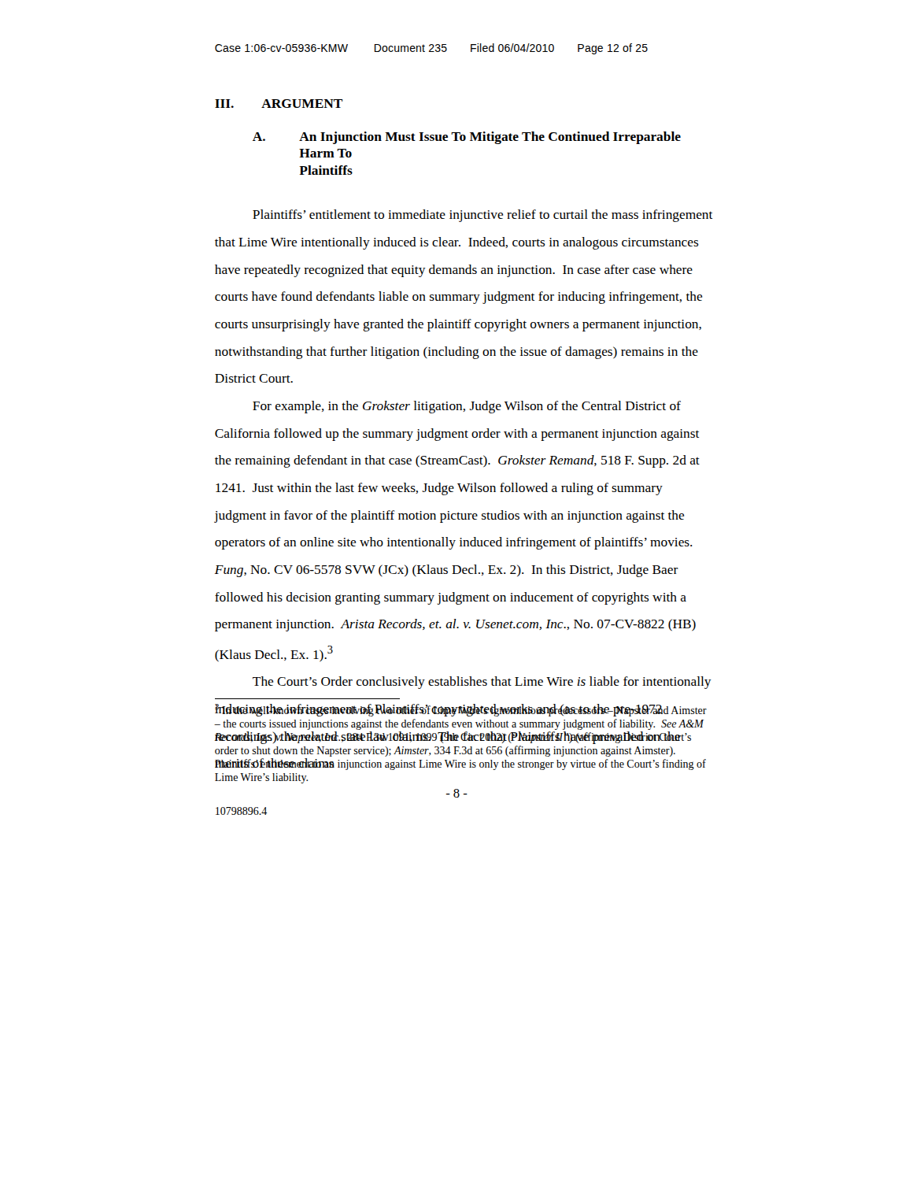Case 1:06-cv-05936-KMW Document 235 Filed 06/04/2010 Page 12 of 25
III. ARGUMENT
A. An Injunction Must Issue To Mitigate The Continued Irreparable Harm To
Plaintiffs
Plaintiffs’ entitlement to immediate injunctive relief to curtail the mass infringement that Lime Wire intentionally induced is clear. Indeed, courts in analogous circumstances have repeatedly recognized that equity demands an injunction. In case after case where courts have found defendants liable on summary judgment for inducing infringement, the courts unsurprisingly have granted the plaintiff copyright owners a permanent injunction, notwithstanding that further litigation (including on the issue of damages) remains in the District Court.
For example, in the Grokster litigation, Judge Wilson of the Central District of California followed up the summary judgment order with a permanent injunction against the remaining defendant in that case (StreamCast). Grokster Remand, 518 F. Supp. 2d at 1241. Just within the last few weeks, Judge Wilson followed a ruling of summary judgment in favor of the plaintiff motion picture studios with an injunction against the operators of an online site who intentionally induced infringement of plaintiffs’ movies. Fung, No. CV 06-5578 SVW (JCx) (Klaus Decl., Ex. 2). In this District, Judge Baer followed his decision granting summary judgment on inducement of copyrights with a permanent injunction. Arista Records, et. al. v. Usenet.com, Inc., No. 07-CV-8822 (HB) (Klaus Decl., Ex. 1).3
The Court’s Order conclusively establishes that Lime Wire is liable for intentionally inducing the infringement of Plaintiffs’ copyrighted works and (as to the pre-1972 recordings) the related state law claims. The fact that Plaintiffs have prevailed on the merits of these claims
3 In the well-known cases involving two other of Lime Wire’s ignominious predecessors – Napster and Aimster – the courts issued injunctions against the defendants even without a summary judgment of liability. See A&M Records, Inc. v. Napster, Inc., 284 F.3d 1091, 1099 (9th Cir. 2002) (“Napster II”) (affirming District Court’s order to shut down the Napster service); Aimster, 334 F.3d at 656 (affirming injunction against Aimster). Plaintiffs’ entitlement to an injunction against Lime Wire is only the stronger by virtue of the Court’s finding of Lime Wire’s liability.
- 8 -
10798896.4